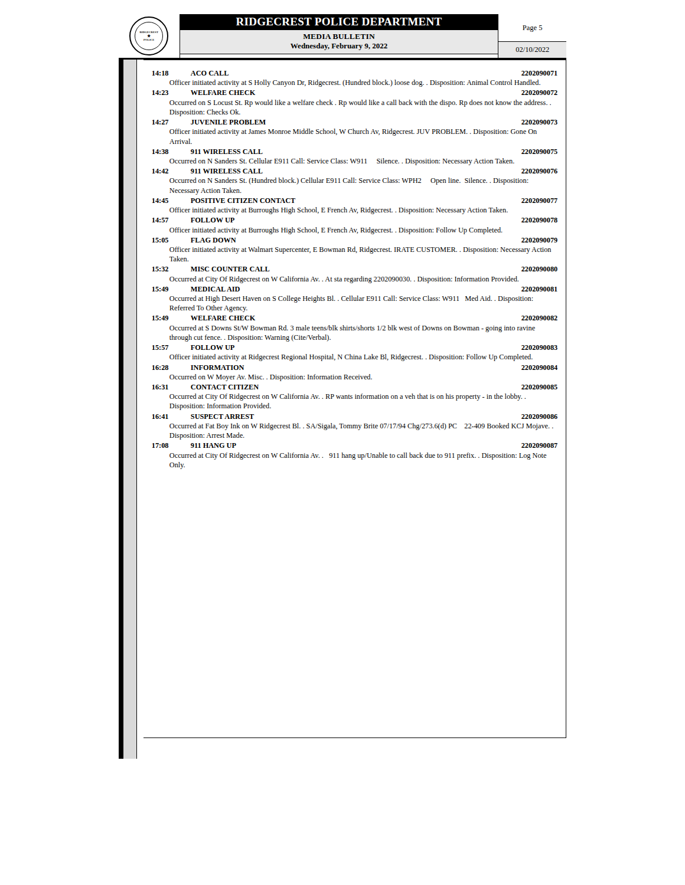RIDGECREST
★
POLICE
RIDGECREST POLICE DEPARTMENT
MEDIA BULLETIN
Wednesday, February 9, 2022
Page 5
02/10/2022
14:18 ACO CALL 2202090071
Officer initiated activity at S Holly Canyon Dr, Ridgecrest. (Hundred block.) loose dog. . Disposition: Animal Control Handled.
14:23 WELFARE CHECK 2202090072
Occurred on S Locust St. Rp would like a welfare check . Rp would like a call back with the dispo. Rp does not know the address. . Disposition: Checks Ok.
14:27 JUVENILE PROBLEM 2202090073
Officer initiated activity at James Monroe Middle School, W Church Av, Ridgecrest. JUV PROBLEM. . Disposition: Gone On Arrival.
14:38911 WIRELESS CALL 2202090075
Occurred on N Sanders St. Cellular E911 Call: Service Class: W911 Silence. . Disposition: Necessary Action Taken.
14:42911 WIRELESS CALL 2202090076
Occurred on N Sanders St. (Hundred block.) Cellular E911 Call: Service Class: WPH2 Open line. Silence. . Disposition: Necessary Action Taken.
14:45 POSITIVE CITIZEN CONTACT 2202090077
Officer initiated activity at Burroughs High School, E French Av, Ridgecrest. . Disposition: Necessary Action Taken.
14:57 FOLLOW UP 2202090078
Officer initiated activity at Burroughs High School, E French Av, Ridgecrest. . Disposition: Follow Up Completed.
15:05 FLAG DOWN 2202090079
Officer initiated activity at Walmart Supercenter, E Bowman Rd, Ridgecrest. IRATE CUSTOMER. . Disposition: Necessary Action Taken.
15:32 MISC COUNTER CALL 2202090080
Occurred at City Of Ridgecrest on W California Av. . At sta regarding 2202090030. . Disposition: Information Provided.
15:49 MEDICAL AID 2202090081
Occurred at High Desert Haven on S College Heights Bl. . Cellular E911 Call: Service Class: W911 Med Aid. . Disposition: Referred To Other Agency.
15:49 WELFARE CHECK 2202090082
Occurred at S Downs St/W Bowman Rd. 3 male teens/blk shirts/shorts 1/2 blk west of Downs on Bowman - going into ravine through cut fence. . Disposition: Warning (Cite/Verbal).
15:57 FOLLOW UP 2202090083
Officer initiated activity at Ridgecrest Regional Hospital, N China Lake Bl, Ridgecrest. . Disposition: Follow Up Completed.
16:28 INFORMATION 2202090084
Occurred on W Moyer Av. Misc. . Disposition: Information Received.
16:31 CONTACT CITIZEN 2202090085
Occurred at City Of Ridgecrest on W California Av. . RP wants information on a veh that is on his property - in the lobby. . Disposition: Information Provided.
16:41 SUSPECT ARREST 2202090086
Occurred at Fat Boy Ink on W Ridgecrest Bl. . SA/Sigala, Tommy Brite 07/17/94 Chg/273.6(d) PC 22-409 Booked KCJ Mojave. . Disposition: Arrest Made.
17:08911 HANG UP 2202090087
Occurred at City Of Ridgecrest on W California Av. . 911 hang up/Unable to call back due to 911 prefix. . Disposition: Log Note Only.